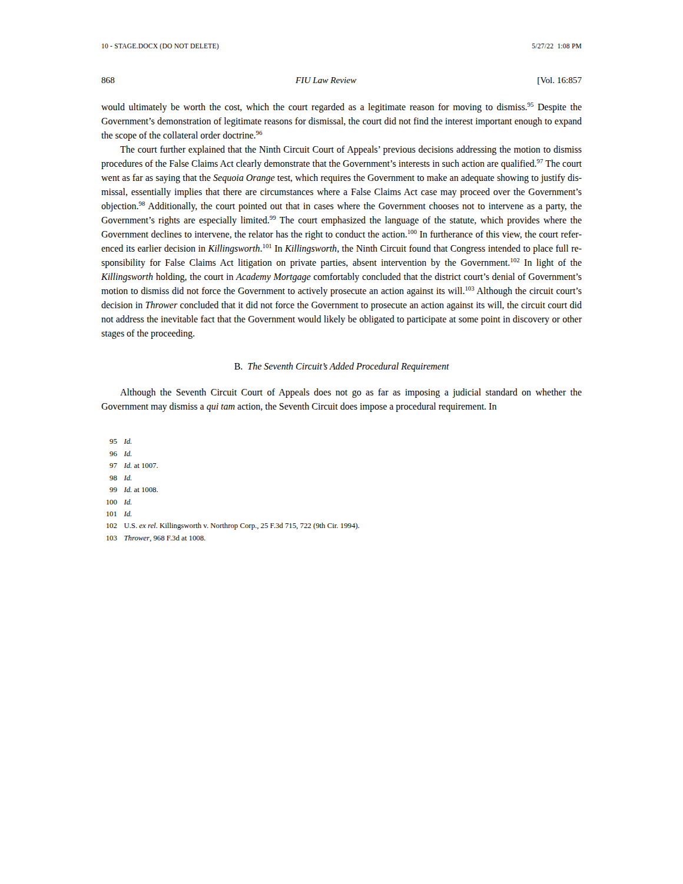10 - Stage.docx (Do Not Delete) 5/27/22 1:08 PM
868 FIU Law Review [Vol. 16:857
would ultimately be worth the cost, which the court regarded as a legitimate reason for moving to dismiss.95 Despite the Government’s demonstration of legitimate reasons for dismissal, the court did not find the interest important enough to expand the scope of the collateral order doctrine.96
The court further explained that the Ninth Circuit Court of Appeals’ previous decisions addressing the motion to dismiss procedures of the False Claims Act clearly demonstrate that the Government’s interests in such action are qualified.97 The court went as far as saying that the Sequoia Orange test, which requires the Government to make an adequate showing to justify dismissal, essentially implies that there are circumstances where a False Claims Act case may proceed over the Government’s objection.98 Additionally, the court pointed out that in cases where the Government chooses not to intervene as a party, the Government’s rights are especially limited.99 The court emphasized the language of the statute, which provides where the Government declines to intervene, the relator has the right to conduct the action.100 In furtherance of this view, the court referenced its earlier decision in Killingsworth.101 In Killingsworth, the Ninth Circuit found that Congress intended to place full responsibility for False Claims Act litigation on private parties, absent intervention by the Government.102 In light of the Killingsworth holding, the court in Academy Mortgage comfortably concluded that the district court’s denial of Government’s motion to dismiss did not force the Government to actively prosecute an action against its will.103 Although the circuit court’s decision in Thrower concluded that it did not force the Government to prosecute an action against its will, the circuit court did not address the inevitable fact that the Government would likely be obligated to participate at some point in discovery or other stages of the proceeding.
B. The Seventh Circuit’s Added Procedural Requirement
Although the Seventh Circuit Court of Appeals does not go as far as imposing a judicial standard on whether the Government may dismiss a qui tam action, the Seventh Circuit does impose a procedural requirement. In
95 Id.
96 Id.
97 Id. at 1007.
98 Id.
99 Id. at 1008.
100 Id.
101 Id.
102 U.S. ex rel. Killingsworth v. Northrop Corp., 25 F.3d 715, 722 (9th Cir. 1994).
103 Thrower, 968 F.3d at 1008.